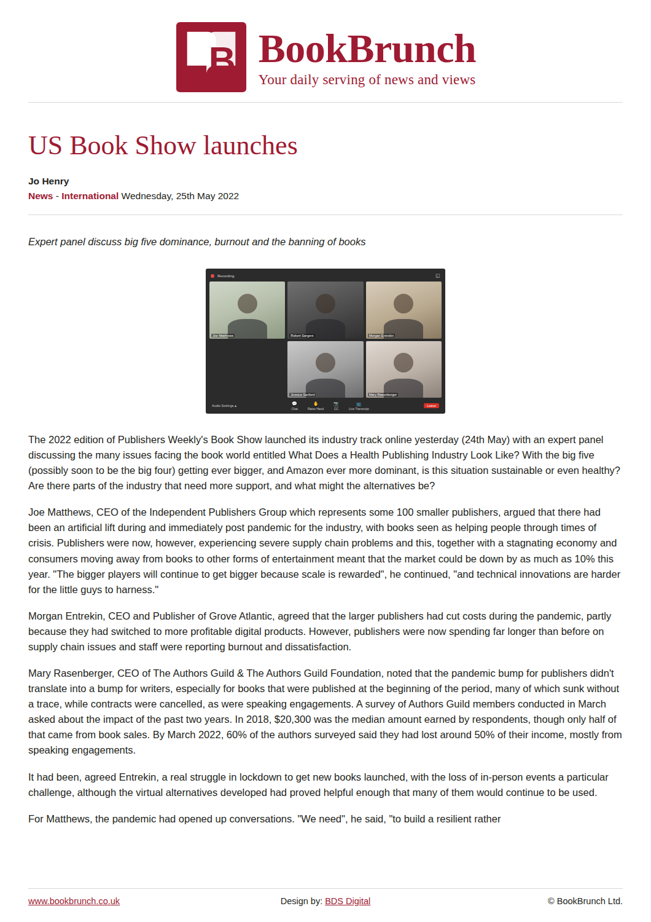B
BookBrunch Your daily serving of news and views
US Book Show launches
Jo Henry News - International Wednesday, 25th May 2022
Expert panel discuss big five dominance, burnout and the banning of books
Recording ◱
Joe Matthews
Robert Sargent
Morgan Entrekin
Jessica Sanford
Mary Rasenberger
Audio Settings ▴ 💬Chat ✋Raise Hand 📷CC 📺Live Transcript Leave
The 2022 edition of Publishers Weekly's Book Show launched its industry track online yesterday (24th May) with an expert panel discussing the many issues facing the book world entitled What Does a Health Publishing Industry Look Like? With the big five (possibly soon to be the big four) getting ever bigger, and Amazon ever more dominant, is this situation sustainable or even healthy? Are there parts of the industry that need more support, and what might the alternatives be?
Joe Matthews, CEO of the Independent Publishers Group which represents some 100 smaller publishers, argued that there had been an artificial lift during and immediately post pandemic for the industry, with books seen as helping people through times of crisis. Publishers were now, however, experiencing severe supply chain problems and this, together with a stagnating economy and consumers moving away from books to other forms of entertainment meant that the market could be down by as much as 10% this year. "The bigger players will continue to get bigger because scale is rewarded", he continued, "and technical innovations are harder for the little guys to harness."
Morgan Entrekin, CEO and Publisher of Grove Atlantic, agreed that the larger publishers had cut costs during the pandemic, partly because they had switched to more profitable digital products. However, publishers were now spending far longer than before on supply chain issues and staff were reporting burnout and dissatisfaction.
Mary Rasenberger, CEO of The Authors Guild & The Authors Guild Foundation, noted that the pandemic bump for publishers didn't translate into a bump for writers, especially for books that were published at the beginning of the period, many of which sunk without a trace, while contracts were cancelled, as were speaking engagements. A survey of Authors Guild members conducted in March asked about the impact of the past two years. In 2018, $20,300 was the median amount earned by respondents, though only half of that came from book sales. By March 2022, 60% of the authors surveyed said they had lost around 50% of their income, mostly from speaking engagements.
It had been, agreed Entrekin, a real struggle in lockdown to get new books launched, with the loss of in-person events a particular challenge, although the virtual alternatives developed had proved helpful enough that many of them would continue to be used.
For Matthews, the pandemic had opened up conversations. "We need", he said, "to build a resilient rather
www.bookbrunch.co.uk
Design by: BDS Digital
© BookBrunch Ltd.